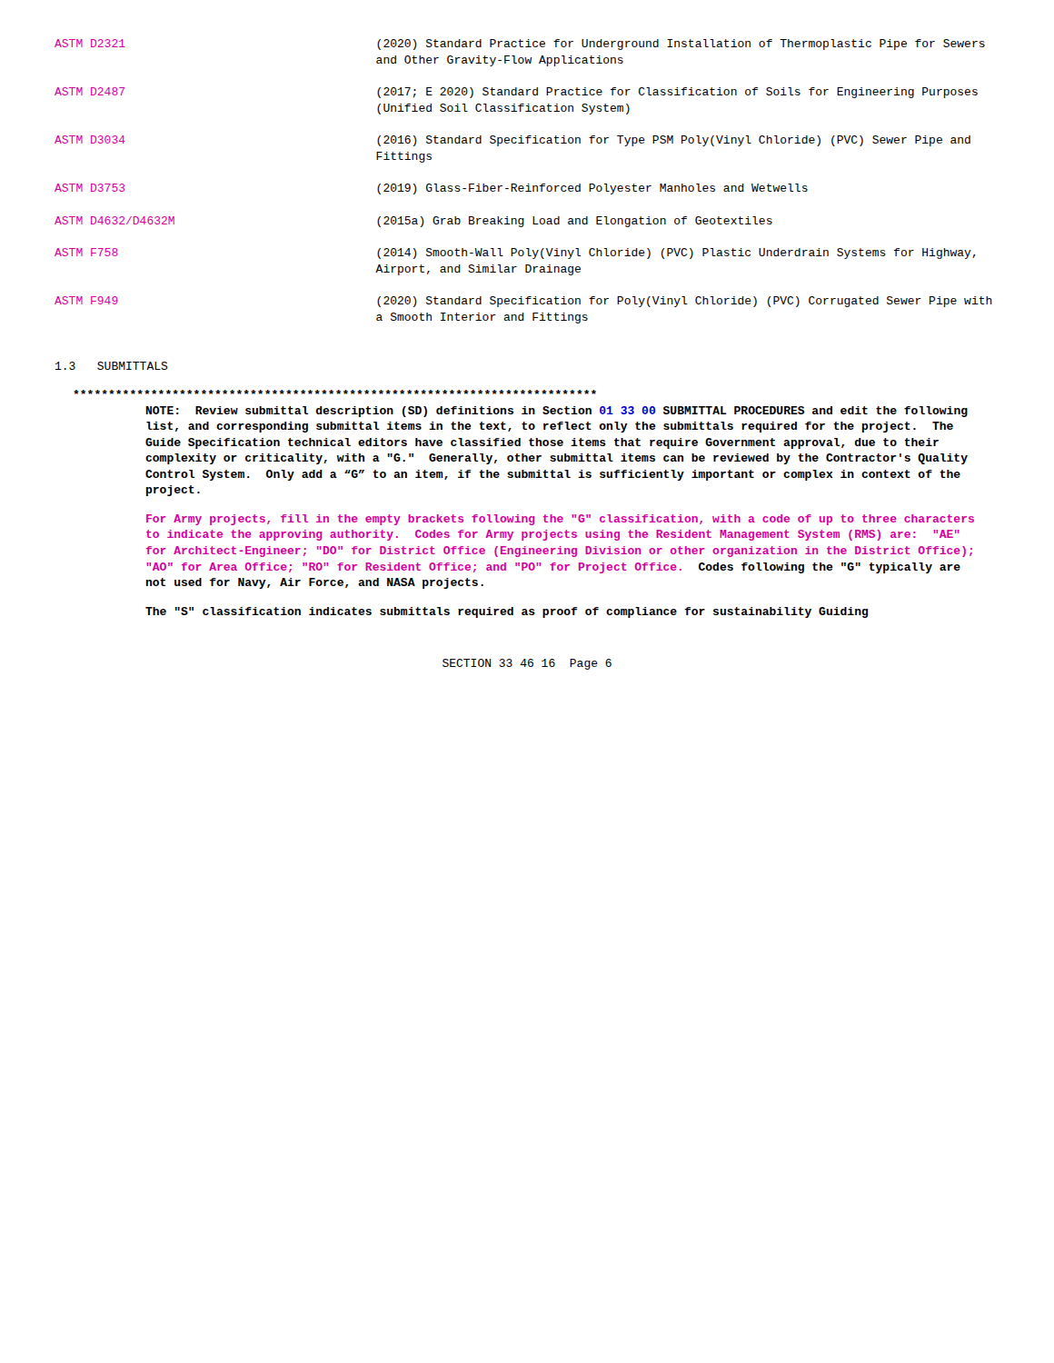| ASTM D2321 | (2020) Standard Practice for Underground Installation of Thermoplastic Pipe for Sewers and Other Gravity-Flow Applications |
| ASTM D2487 | (2017; E 2020) Standard Practice for Classification of Soils for Engineering Purposes (Unified Soil Classification System) |
| ASTM D3034 | (2016) Standard Specification for Type PSM Poly(Vinyl Chloride) (PVC) Sewer Pipe and Fittings |
| ASTM D3753 | (2019) Glass-Fiber-Reinforced Polyester Manholes and Wetwells |
| ASTM D4632/D4632M | (2015a) Grab Breaking Load and Elongation of Geotextiles |
| ASTM F758 | (2014) Smooth-Wall Poly(Vinyl Chloride) (PVC) Plastic Underdrain Systems for Highway, Airport, and Similar Drainage |
| ASTM F949 | (2020) Standard Specification for Poly(Vinyl Chloride) (PVC) Corrugated Sewer Pipe with a Smooth Interior and Fittings |
1.3 SUBMITTALS
**************************************************************************
NOTE: Review submittal description (SD) definitions in Section 01 33 00 SUBMITTAL PROCEDURES and edit the following list, and corresponding submittal items in the text, to reflect only the submittals required for the project. The Guide Specification technical editors have classified those items that require Government approval, due to their complexity or criticality, with a "G." Generally, other submittal items can be reviewed by the Contractor's Quality Control System. Only add a “G” to an item, if the submittal is sufficiently important or complex in context of the project.
For Army projects, fill in the empty brackets following the "G" classification, with a code of up to three characters to indicate the approving authority. Codes for Army projects using the Resident Management System (RMS) are: "AE" for Architect-Engineer; "DO" for District Office (Engineering Division or other organization in the District Office); "AO" for Area Office; "RO" for Resident Office; and "PO" for Project Office. Codes following the "G" typically are not used for Navy, Air Force, and NASA projects.
The "S" classification indicates submittals required as proof of compliance for sustainability Guiding
SECTION 33 46 16 Page 6